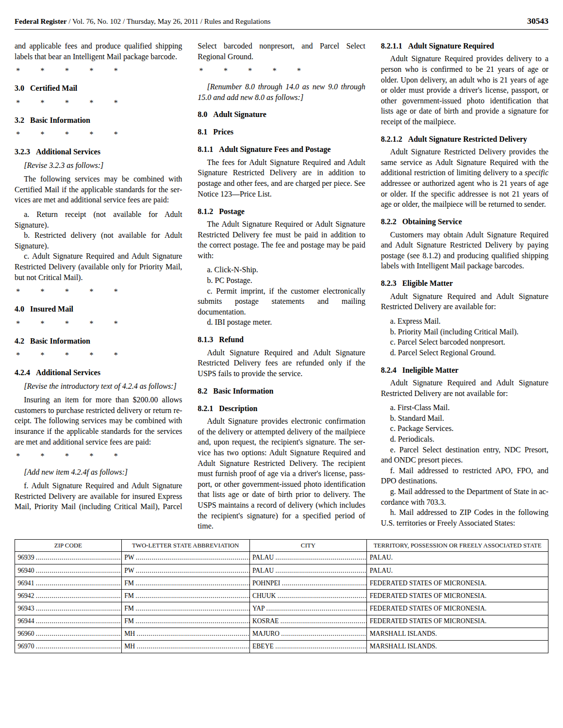Federal Register / Vol. 76, No. 102 / Thursday, May 26, 2011 / Rules and Regulations
30543
and applicable fees and produce qualified shipping labels that bear an Intelligent Mail package barcode.
* * * * *
3.0 Certified Mail
* * * * *
3.2 Basic Information
* * * * *
3.2.3 Additional Services
[Revise 3.2.3 as follows:]
The following services may be combined with Certified Mail if the applicable standards for the services are met and additional service fees are paid:
a. Return receipt (not available for Adult Signature).
b. Restricted delivery (not available for Adult Signature).
c. Adult Signature Required and Adult Signature Restricted Delivery (available only for Priority Mail, but not Critical Mail).
* * * * *
4.0 Insured Mail
* * * * *
4.2 Basic Information
* * * * *
4.2.4 Additional Services
[Revise the introductory text of 4.2.4 as follows:]
Insuring an item for more than $200.00 allows customers to purchase restricted delivery or return receipt. The following services may be combined with insurance if the applicable standards for the services are met and additional service fees are paid:
* * * * *
[Add new item 4.2.4f as follows:]
f. Adult Signature Required and Adult Signature Restricted Delivery are available for insured Express Mail, Priority Mail (including Critical Mail), Parcel Select barcoded nonpresort, and Parcel Select Regional Ground.
* * * * *
[Renumber 8.0 through 14.0 as new 9.0 through 15.0 and add new 8.0 as follows:]
8.0 Adult Signature
8.1 Prices
8.1.1 Adult Signature Fees and Postage
The fees for Adult Signature Required and Adult Signature Restricted Delivery are in addition to postage and other fees, and are charged per piece. See Notice 123—Price List.
8.1.2 Postage
The Adult Signature Required or Adult Signature Restricted Delivery fee must be paid in addition to the correct postage. The fee and postage may be paid with:
a. Click-N-Ship.
b. PC Postage.
c. Permit imprint, if the customer electronically submits postage statements and mailing documentation.
d. IBI postage meter.
8.1.3 Refund
Adult Signature Required and Adult Signature Restricted Delivery fees are refunded only if the USPS fails to provide the service.
8.2 Basic Information
8.2.1 Description
Adult Signature provides electronic confirmation of the delivery or attempted delivery of the mailpiece and, upon request, the recipient's signature. The service has two options: Adult Signature Required and Adult Signature Restricted Delivery. The recipient must furnish proof of age via a driver's license, passport, or other government-issued photo identification that lists age or date of birth prior to delivery. The USPS maintains a record of delivery (which includes the recipient's signature) for a specified period of time.
8.2.1.1 Adult Signature Required
Adult Signature Required provides delivery to a person who is confirmed to be 21 years of age or older. Upon delivery, an adult who is 21 years of age or older must provide a driver's license, passport, or other government-issued photo identification that lists age or date of birth and provide a signature for receipt of the mailpiece.
8.2.1.2 Adult Signature Restricted Delivery
Adult Signature Restricted Delivery provides the same service as Adult Signature Required with the additional restriction of limiting delivery to a specific addressee or authorized agent who is 21 years of age or older. If the specific addressee is not 21 years of age or older, the mailpiece will be returned to sender.
8.2.2 Obtaining Service
Customers may obtain Adult Signature Required and Adult Signature Restricted Delivery by paying postage (see 8.1.2) and producing qualified shipping labels with Intelligent Mail package barcodes.
8.2.3 Eligible Matter
Adult Signature Required and Adult Signature Restricted Delivery are available for:
a. Express Mail.
b. Priority Mail (including Critical Mail).
c. Parcel Select barcoded nonpresort.
d. Parcel Select Regional Ground.
8.2.4 Ineligible Matter
Adult Signature Required and Adult Signature Restricted Delivery are not available for:
a. First-Class Mail.
b. Standard Mail.
c. Package Services.
d. Periodicals.
e. Parcel Select destination entry, NDC Presort, and ONDC presort pieces.
f. Mail addressed to restricted APO, FPO, and DPO destinations.
g. Mail addressed to the Department of State in accordance with 703.3.
h. Mail addressed to ZIP Codes in the following U.S. territories or Freely Associated States:
ZIP Codes in U.S. territories or Freely Associated States
| ZIP Code | Two-letter state abbreviation | City | Territory, possession or freely associated state |
| --- | --- | --- | --- |
| 96939 | PW | PALAU | PALAU. |
| 96940 | PW | PALAU | PALAU. |
| 96941 | FM | POHNPEI | FEDERATED STATES OF MICRONESIA. |
| 96942 | FM | CHUUK | FEDERATED STATES OF MICRONESIA. |
| 96943 | FM | YAP | FEDERATED STATES OF MICRONESIA. |
| 96944 | FM | KOSRAE | FEDERATED STATES OF MICRONESIA. |
| 96960 | MH | MAJURO | MARSHALL ISLANDS. |
| 96970 | MH | EBEYE | MARSHALL ISLANDS. |